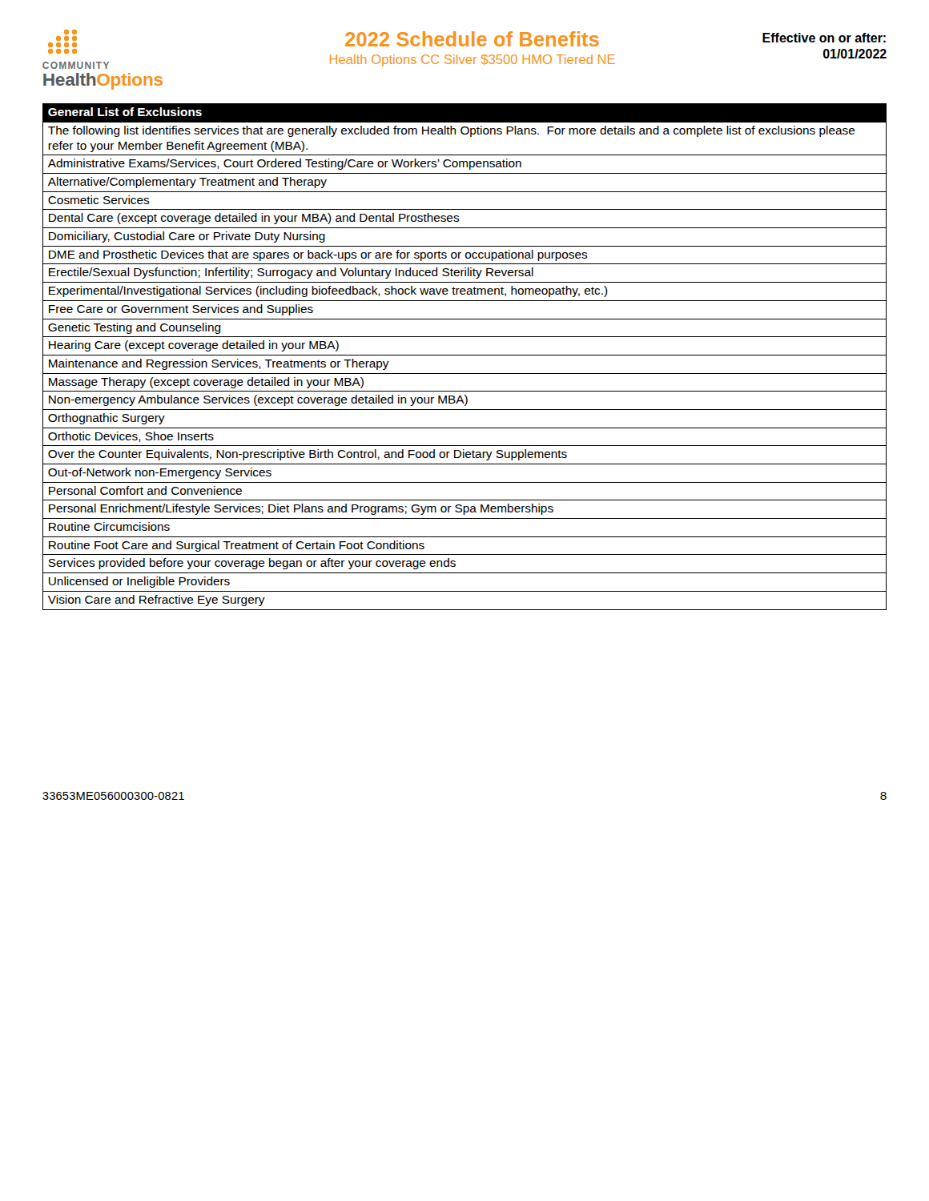COMMUNITY
Health Options
2022 Schedule of Benefits
Health Options CC Silver $3500 HMO Tiered NE
Effective on or after:
01/01/2022
| General List of Exclusions |
| The following list identifies services that are generally excluded from Health Options Plans. For more details and a complete list of exclusions please refer to your Member Benefit Agreement (MBA). |
| Administrative Exams/Services, Court Ordered Testing/Care or Workers’ Compensation |
| Alternative/Complementary Treatment and Therapy |
| Cosmetic Services |
| Dental Care (except coverage detailed in your MBA) and Dental Prostheses |
| Domiciliary, Custodial Care or Private Duty Nursing |
| DME and Prosthetic Devices that are spares or back-ups or are for sports or occupational purposes |
| Erectile/Sexual Dysfunction; Infertility; Surrogacy and Voluntary Induced Sterility Reversal |
| Experimental/Investigational Services (including biofeedback, shock wave treatment, homeopathy, etc.) |
| Free Care or Government Services and Supplies |
| Genetic Testing and Counseling |
| Hearing Care (except coverage detailed in your MBA) |
| Maintenance and Regression Services, Treatments or Therapy |
| Massage Therapy (except coverage detailed in your MBA) |
| Non-emergency Ambulance Services (except coverage detailed in your MBA) |
| Orthognathic Surgery |
| Orthotic Devices, Shoe Inserts |
| Over the Counter Equivalents, Non-prescriptive Birth Control, and Food or Dietary Supplements |
| Out-of-Network non-Emergency Services |
| Personal Comfort and Convenience |
| Personal Enrichment/Lifestyle Services; Diet Plans and Programs; Gym or Spa Memberships |
| Routine Circumcisions |
| Routine Foot Care and Surgical Treatment of Certain Foot Conditions |
| Services provided before your coverage began or after your coverage ends |
| Unlicensed or Ineligible Providers |
| Vision Care and Refractive Eye Surgery |
33653ME056000300-0821
8